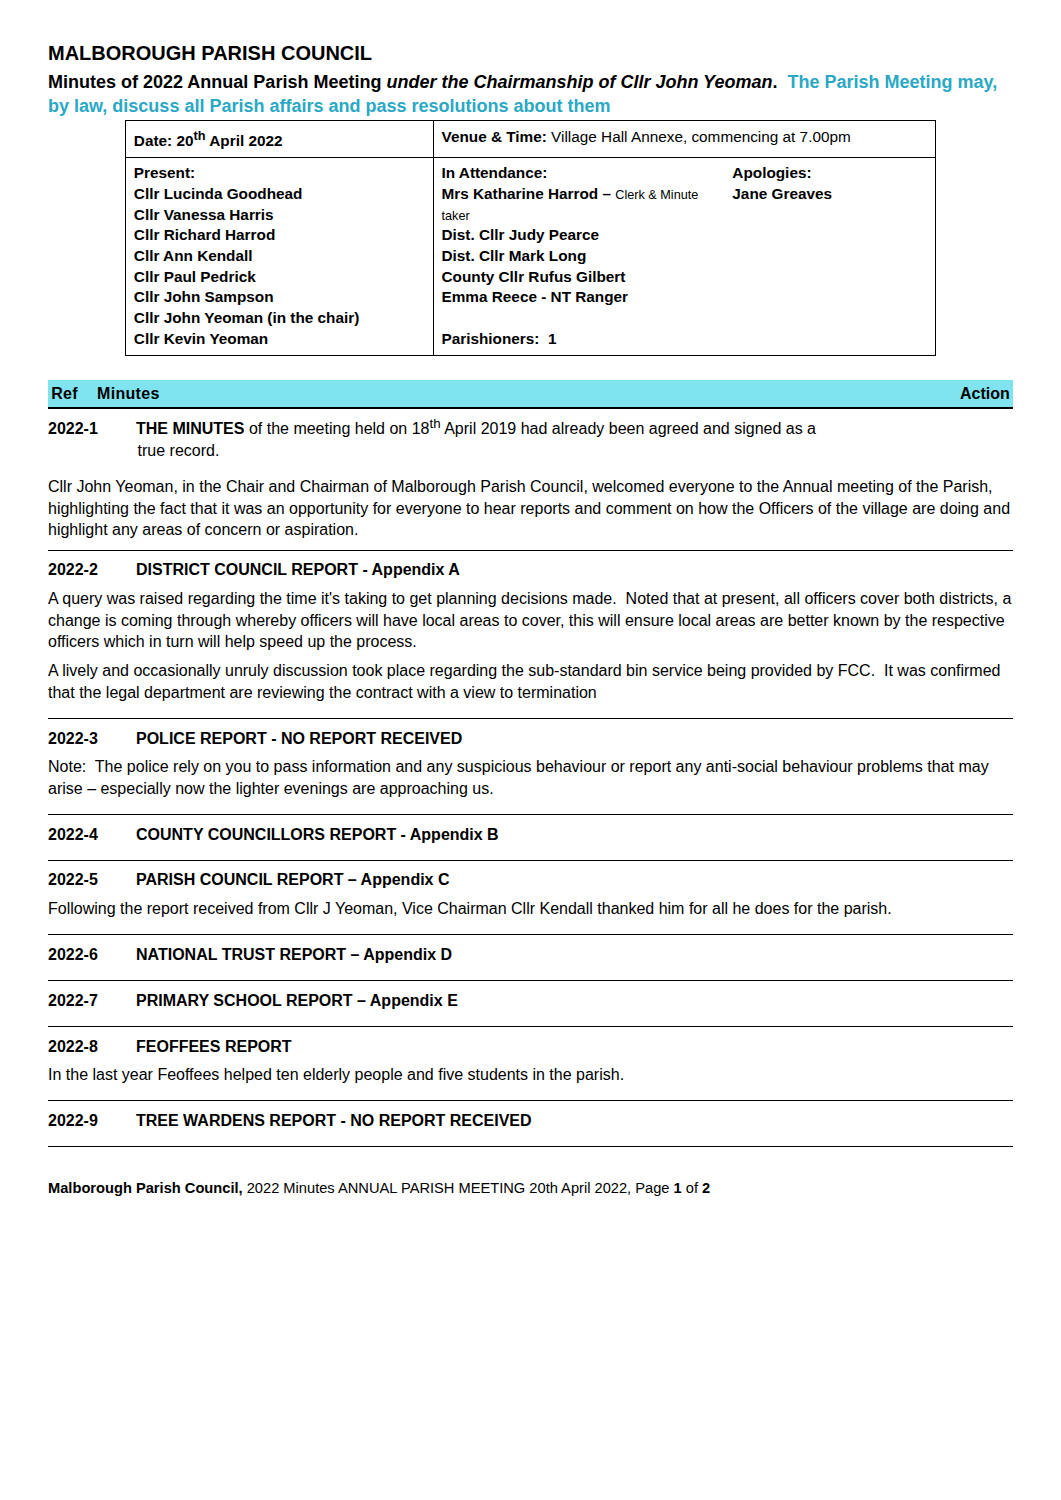MALBOROUGH PARISH COUNCIL
Minutes of 2022 Annual Parish Meeting under the Chairmanship of Cllr John Yeoman. The Parish Meeting may, by law, discuss all Parish affairs and pass resolutions about them
| Date: 20 th April 2022 | Venue & Time: Village Hall Annexe, commencing at 7.00pm |
| Present: Cllr Lucinda Goodhead Cllr Vanessa Harris Cllr Richard Harrod Cllr Ann Kendall Cllr Paul Pedrick Cllr John Sampson Cllr John Yeoman (in the chair) Cllr Kevin Yeoman | / In Attendance: Mrs Katharine Harrod – Clerk & Minute taker Dist. Cllr Judy Pearce Dist. Cllr Mark Long County Cllr Rufus Gilbert Emma Reece - NT Ranger Parishioners: 1 / Apologies: Jane Greaves / |
Ref Minutes Action
2022-1 THE MINUTES of the meeting held on 18th April 2019 had already been agreed and signed as a
true record.
Cllr John Yeoman, in the Chair and Chairman of Malborough Parish Council, welcomed everyone to the Annual meeting of the Parish, highlighting the fact that it was an opportunity for everyone to hear reports and comment on how the Officers of the village are doing and highlight any areas of concern or aspiration.
2022-2 DISTRICT COUNCIL REPORT - Appendix A
A query was raised regarding the time it's taking to get planning decisions made. Noted that at present, all officers cover both districts, a change is coming through whereby officers will have local areas to cover, this will ensure local areas are better known by the respective officers which in turn will help speed up the process.
A lively and occasionally unruly discussion took place regarding the sub-standard bin service being provided by FCC. It was confirmed that the legal department are reviewing the contract with a view to termination
2022-3 POLICE REPORT - NO REPORT RECEIVED
Note: The police rely on you to pass information and any suspicious behaviour or report any anti-social behaviour problems that may arise – especially now the lighter evenings are approaching us.
2022-4 COUNTY COUNCILLORS REPORT - Appendix B
2022-5 PARISH COUNCIL REPORT – Appendix C
Following the report received from Cllr J Yeoman, Vice Chairman Cllr Kendall thanked him for all he does for the parish.
2022-6 NATIONAL TRUST REPORT – Appendix D
2022-7 PRIMARY SCHOOL REPORT – Appendix E
2022-8 FEOFFEES REPORT
In the last year Feoffees helped ten elderly people and five students in the parish.
2022-9 TREE WARDENS REPORT - NO REPORT RECEIVED
Malborough Parish Council, 2022 Minutes ANNUAL PARISH MEETING 20th April 2022, Page 1 of 2